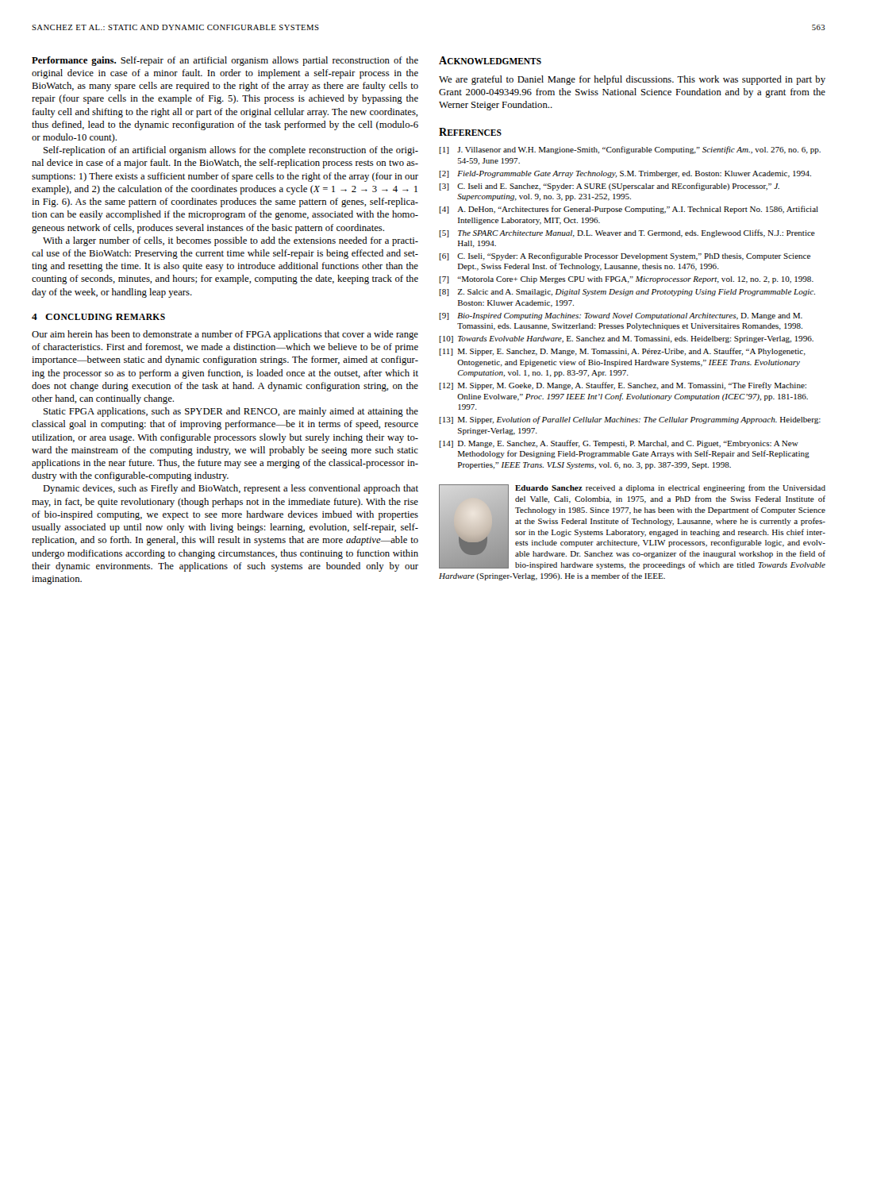Sanchez et al.: Static and Dynamic Configurable Systems 563
Performance gains. Self-repair of an artificial organism allows partial reconstruction of the original device in case of a minor fault. In order to implement a self-repair process in the BioWatch, as many spare cells are required to the right of the array as there are faulty cells to repair (four spare cells in the example of Fig. 5). This process is achieved by bypassing the faulty cell and shifting to the right all or part of the original cellular array. The new coordinates, thus defined, lead to the dynamic reconfiguration of the task performed by the cell (modulo-6 or modulo-10 count).
Self-replication of an artificial organism allows for the complete reconstruction of the original device in case of a major fault. In the BioWatch, the self-replication process rests on two assumptions: 1) There exists a sufficient number of spare cells to the right of the array (four in our example), and 2) the calculation of the coordinates produces a cycle (X = 1 → 2 → 3 → 4 → 1 in Fig. 6). As the same pattern of coordinates produces the same pattern of genes, self-replication can be easily accomplished if the microprogram of the genome, associated with the homogeneous network of cells, produces several instances of the basic pattern of coordinates.
With a larger number of cells, it becomes possible to add the extensions needed for a practical use of the BioWatch: Preserving the current time while self-repair is being effected and setting and resetting the time. It is also quite easy to introduce additional functions other than the counting of seconds, minutes, and hours; for example, computing the date, keeping track of the day of the week, or handling leap years.
4 CONCLUDING REMARKS
Our aim herein has been to demonstrate a number of FPGA applications that cover a wide range of characteristics. First and foremost, we made a distinction—which we believe to be of prime importance—between static and dynamic configuration strings. The former, aimed at configuring the processor so as to perform a given function, is loaded once at the outset, after which it does not change during execution of the task at hand. A dynamic configuration string, on the other hand, can continually change.
Static FPGA applications, such as SPYDER and RENCO, are mainly aimed at attaining the classical goal in computing: that of improving performance—be it in terms of speed, resource utilization, or area usage. With configurable processors slowly but surely inching their way toward the mainstream of the computing industry, we will probably be seeing more such static applications in the near future. Thus, the future may see a merging of the classical-processor industry with the configurable-computing industry.
Dynamic devices, such as Firefly and BioWatch, represent a less conventional approach that may, in fact, be quite revolutionary (though perhaps not in the immediate future). With the rise of bio-inspired computing, we expect to see more hardware devices imbued with properties usually associated up until now only with living beings: learning, evolution, self-repair, self-replication, and so forth. In general, this will result in systems that are more adaptive—able to undergo modifications according to changing circumstances, thus continuing to function within their dynamic environments. The applications of such systems are bounded only by our imagination.
ACKNOWLEDGMENTS
We are grateful to Daniel Mange for helpful discussions. This work was supported in part by Grant 2000-049349.96 from the Swiss National Science Foundation and by a grant from the Werner Steiger Foundation..
REFERENCES
[1] J. Villasenor and W.H. Mangione-Smith, “Configurable Computing,” Scientific Am., vol. 276, no. 6, pp. 54-59, June 1997.
[2] Field-Programmable Gate Array Technology, S.M. Trimberger, ed. Boston: Kluwer Academic, 1994.
[3] C. Iseli and E. Sanchez, “Spyder: A SURE (SUperscalar and REconfigurable) Processor,” J. Supercomputing, vol. 9, no. 3, pp. 231-252, 1995.
[4] A. DeHon, “Architectures for General-Purpose Computing,” A.I. Technical Report No. 1586, Artificial Intelligence Laboratory, MIT, Oct. 1996.
[5] The SPARC Architecture Manual, D.L. Weaver and T. Germond, eds. Englewood Cliffs, N.J.: Prentice Hall, 1994.
[6] C. Iseli, “Spyder: A Reconfigurable Processor Development System,” PhD thesis, Computer Science Dept., Swiss Federal Inst. of Technology, Lausanne, thesis no. 1476, 1996.
[7]“Motorola Core+ Chip Merges CPU with FPGA,” Microprocessor Report, vol. 12, no. 2, p. 10, 1998.
[8] Z. Salcic and A. Smailagic, Digital System Design and Prototyping Using Field Programmable Logic. Boston: Kluwer Academic, 1997.
[9] Bio-Inspired Computing Machines: Toward Novel Computational Architectures, D. Mange and M. Tomassini, eds. Lausanne, Switzerland: Presses Polytechniques et Universitaires Romandes, 1998.
[10] Towards Evolvable Hardware, E. Sanchez and M. Tomassini, eds. Heidelberg: Springer-Verlag, 1996.
[11] M. Sipper, E. Sanchez, D. Mange, M. Tomassini, A. Pérez-Uribe, and A. Stauffer, “A Phylogenetic, Ontogenetic, and Epigenetic view of Bio-Inspired Hardware Systems,” IEEE Trans. Evolutionary Computation, vol. 1, no. 1, pp. 83-97, Apr. 1997.
[12] M. Sipper, M. Goeke, D. Mange, A. Stauffer, E. Sanchez, and M. Tomassini, “The Firefly Machine: Online Evolware,” Proc. 1997 IEEE Int’l Conf. Evolutionary Computation (ICEC’97), pp. 181-186. 1997.
[13] M. Sipper, Evolution of Parallel Cellular Machines: The Cellular Programming Approach. Heidelberg: Springer-Verlag, 1997.
[14] D. Mange, E. Sanchez, A. Stauffer, G. Tempesti, P. Marchal, and C. Piguet, “Embryonics: A New Methodology for Designing Field-Programmable Gate Arrays with Self-Repair and Self-Replicating Properties,” IEEE Trans. VLSI Systems, vol. 6, no. 3, pp. 387-399, Sept. 1998.
Eduardo Sanchez received a diploma in electrical engineering from the Universidad del Valle, Cali, Colombia, in 1975, and a PhD from the Swiss Federal Institute of Technology in 1985. Since 1977, he has been with the Department of Computer Science at the Swiss Federal Institute of Technology, Lausanne, where he is currently a professor in the Logic Systems Laboratory, engaged in teaching and research. His chief interests include computer architecture, VLIW processors, reconfigurable logic, and evolvable hardware. Dr. Sanchez was co-organizer of the inaugural workshop in the field of bio-inspired hardware systems, the proceedings of which are titled Towards Evolvable Hardware (Springer-Verlag, 1996). He is a member of the IEEE.